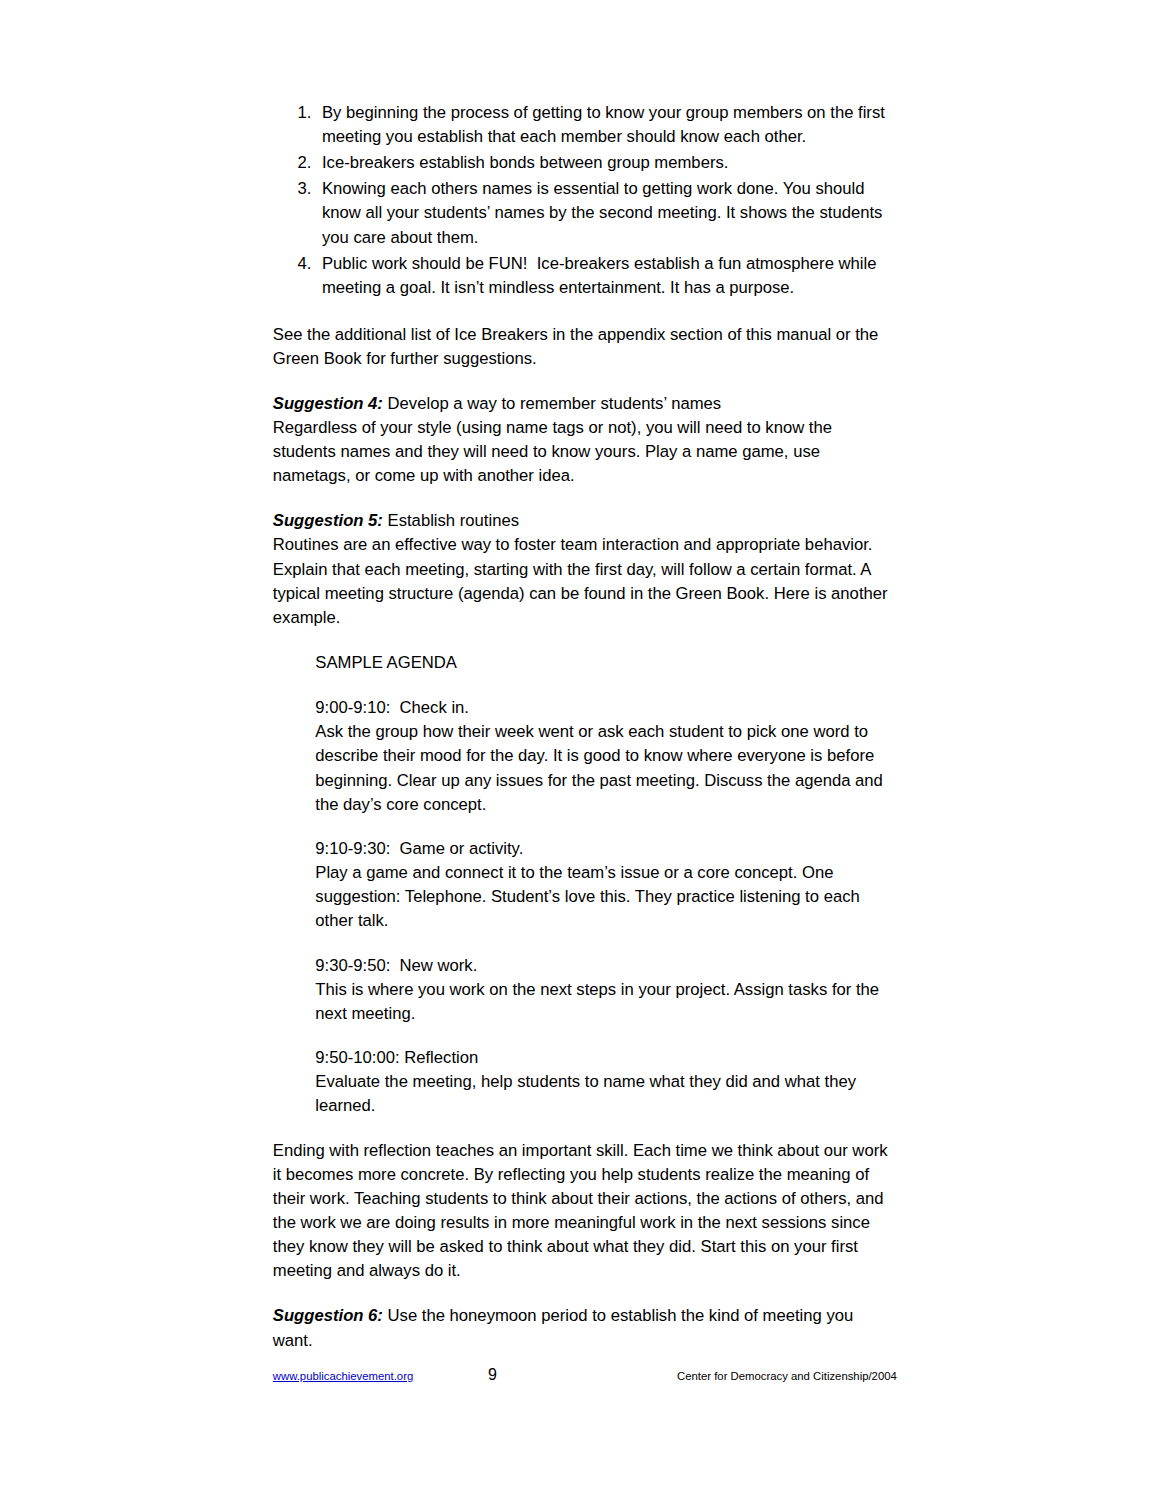By beginning the process of getting to know your group members on the first meeting you establish that each member should know each other.
Ice-breakers establish bonds between group members.
Knowing each others names is essential to getting work done. You should know all your students’ names by the second meeting. It shows the students you care about them.
Public work should be FUN! Ice-breakers establish a fun atmosphere while meeting a goal. It isn’t mindless entertainment. It has a purpose.
See the additional list of Ice Breakers in the appendix section of this manual or the Green Book for further suggestions.
Suggestion 4: Develop a way to remember students’ names
Regardless of your style (using name tags or not), you will need to know the students names and they will need to know yours. Play a name game, use nametags, or come up with another idea.
Suggestion 5: Establish routines
Routines are an effective way to foster team interaction and appropriate behavior. Explain that each meeting, starting with the first day, will follow a certain format. A typical meeting structure (agenda) can be found in the Green Book. Here is another example.
SAMPLE AGENDA
9:00-9:10: Check in.
Ask the group how their week went or ask each student to pick one word to describe their mood for the day. It is good to know where everyone is before beginning. Clear up any issues for the past meeting. Discuss the agenda and the day’s core concept.
9:10-9:30: Game or activity.
Play a game and connect it to the team’s issue or a core concept. One suggestion: Telephone. Student’s love this. They practice listening to each other talk.
9:30-9:50: New work.
This is where you work on the next steps in your project. Assign tasks for the next meeting.
9:50-10:00: Reflection
Evaluate the meeting, help students to name what they did and what they learned.
Ending with reflection teaches an important skill. Each time we think about our work it becomes more concrete. By reflecting you help students realize the meaning of their work. Teaching students to think about their actions, the actions of others, and the work we are doing results in more meaningful work in the next sessions since they know they will be asked to think about what they did. Start this on your first meeting and always do it.
Suggestion 6: Use the honeymoon period to establish the kind of meeting you want.
www.publicachievement.org 9 Center for Democracy and Citizenship/2004